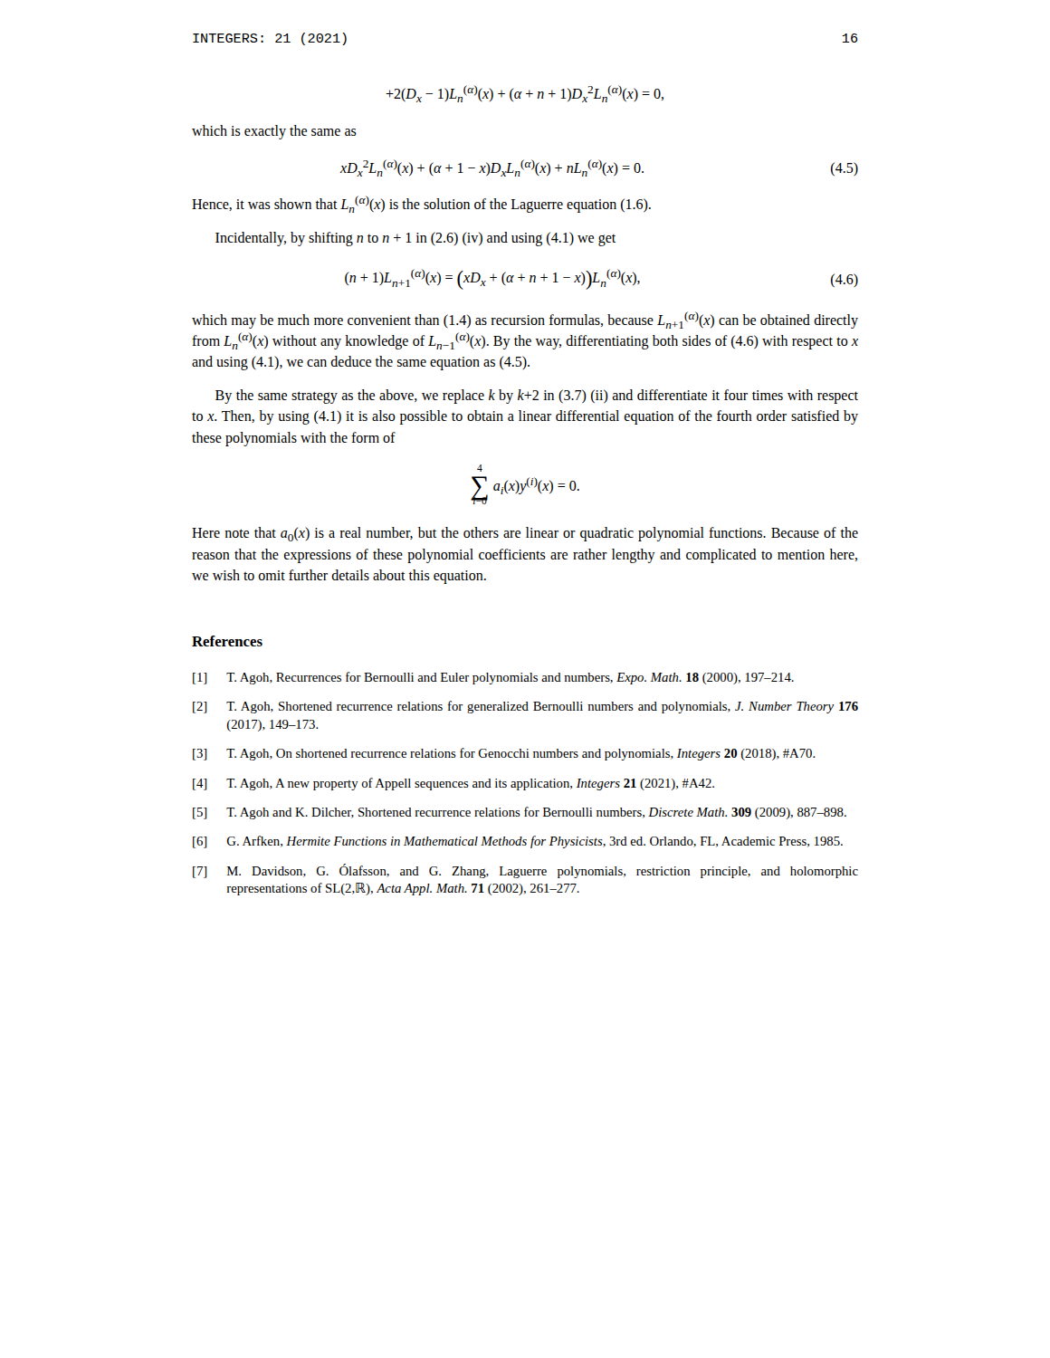INTEGERS: 21 (2021) 16
+2(Dx − 1)Ln(α)(x) + (α + n + 1)Dx2Ln(α)(x) = 0,
which is exactly the same as
xDx2Ln(α)(x) + (α + 1 − x)Dx Ln(α)(x) + nLn(α)(x) = 0.
(4.5)
Hence, it was shown that Ln(α)(x) is the solution of the Laguerre equation (1.6).
Incidentally, by shifting n to n + 1 in (2.6) (iv) and using (4.1) we get
(n + 1)Ln+1(α)(x) = (xDx + (α + n + 1 − x)) Ln(α)(x),
(4.6)
which may be much more convenient than (1.4) as recursion formulas, because Ln+1(α)(x) can be obtained directly from Ln(α)(x) without any knowledge of Ln−1(α)(x). By the way, differentiating both sides of (4.6) with respect to x and using (4.1), we can deduce the same equation as (4.5).
By the same strategy as the above, we replace k by k+2 in (3.7) (ii) and differentiate it four times with respect to x. Then, by using (4.1) it is also possible to obtain a linear differential equation of the fourth order satisfied by these polynomials with the form of
4
∑
i=0 ai(x)y(i)(x) = 0.
Here note that a0(x) is a real number, but the others are linear or quadratic polynomial functions. Because of the reason that the expressions of these polynomial coefficients are rather lengthy and complicated to mention here, we wish to omit further details about this equation.
References
T. Agoh, Recurrences for Bernoulli and Euler polynomials and numbers, Expo. Math. 18 (2000), 197–214.
T. Agoh, Shortened recurrence relations for generalized Bernoulli numbers and polynomials, J. Number Theory 176 (2017), 149–173.
T. Agoh, On shortened recurrence relations for Genocchi numbers and polynomials, Integers 20 (2018), #A70.
T. Agoh, A new property of Appell sequences and its application, Integers 21 (2021), #A42.
T. Agoh and K. Dilcher, Shortened recurrence relations for Bernoulli numbers, Discrete Math. 309 (2009), 887–898.
G. Arfken, Hermite Functions in Mathematical Methods for Physicists, 3rd ed. Orlando, FL, Academic Press, 1985.
M. Davidson, G. Ólafsson, and G. Zhang, Laguerre polynomials, restriction principle, and holomorphic representations of SL(2,ℝ), Acta Appl. Math. 71 (2002), 261–277.